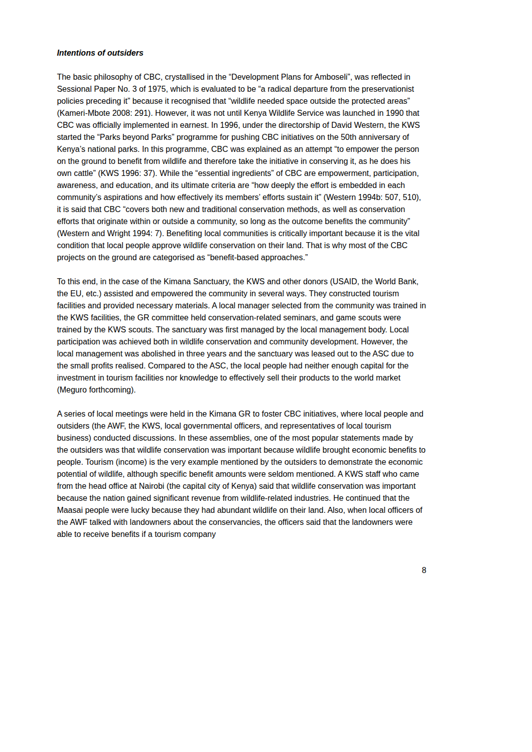Intentions of outsiders
The basic philosophy of CBC, crystallised in the “Development Plans for Amboseli”, was reflected in Sessional Paper No. 3 of 1975, which is evaluated to be “a radical departure from the preservationist policies preceding it” because it recognised that “wildlife needed space outside the protected areas” (Kameri-Mbote 2008: 291). However, it was not until Kenya Wildlife Service was launched in 1990 that CBC was officially implemented in earnest. In 1996, under the directorship of David Western, the KWS started the “Parks beyond Parks” programme for pushing CBC initiatives on the 50th anniversary of Kenya’s national parks. In this programme, CBC was explained as an attempt “to empower the person on the ground to benefit from wildlife and therefore take the initiative in conserving it, as he does his own cattle” (KWS 1996: 37). While the “essential ingredients” of CBC are empowerment, participation, awareness, and education, and its ultimate criteria are “how deeply the effort is embedded in each community’s aspirations and how effectively its members’ efforts sustain it” (Western 1994b: 507, 510), it is said that CBC “covers both new and traditional conservation methods, as well as conservation efforts that originate within or outside a community, so long as the outcome benefits the community” (Western and Wright 1994: 7). Benefiting local communities is critically important because it is the vital condition that local people approve wildlife conservation on their land. That is why most of the CBC projects on the ground are categorised as “benefit-based approaches.”
To this end, in the case of the Kimana Sanctuary, the KWS and other donors (USAID, the World Bank, the EU, etc.) assisted and empowered the community in several ways. They constructed tourism facilities and provided necessary materials. A local manager selected from the community was trained in the KWS facilities, the GR committee held conservation-related seminars, and game scouts were trained by the KWS scouts. The sanctuary was first managed by the local management body. Local participation was achieved both in wildlife conservation and community development. However, the local management was abolished in three years and the sanctuary was leased out to the ASC due to the small profits realised. Compared to the ASC, the local people had neither enough capital for the investment in tourism facilities nor knowledge to effectively sell their products to the world market (Meguro forthcoming).
A series of local meetings were held in the Kimana GR to foster CBC initiatives, where local people and outsiders (the AWF, the KWS, local governmental officers, and representatives of local tourism business) conducted discussions. In these assemblies, one of the most popular statements made by the outsiders was that wildlife conservation was important because wildlife brought economic benefits to people. Tourism (income) is the very example mentioned by the outsiders to demonstrate the economic potential of wildlife, although specific benefit amounts were seldom mentioned. A KWS staff who came from the head office at Nairobi (the capital city of Kenya) said that wildlife conservation was important because the nation gained significant revenue from wildlife-related industries. He continued that the Maasai people were lucky because they had abundant wildlife on their land. Also, when local officers of the AWF talked with landowners about the conservancies, the officers said that the landowners were able to receive benefits if a tourism company
8